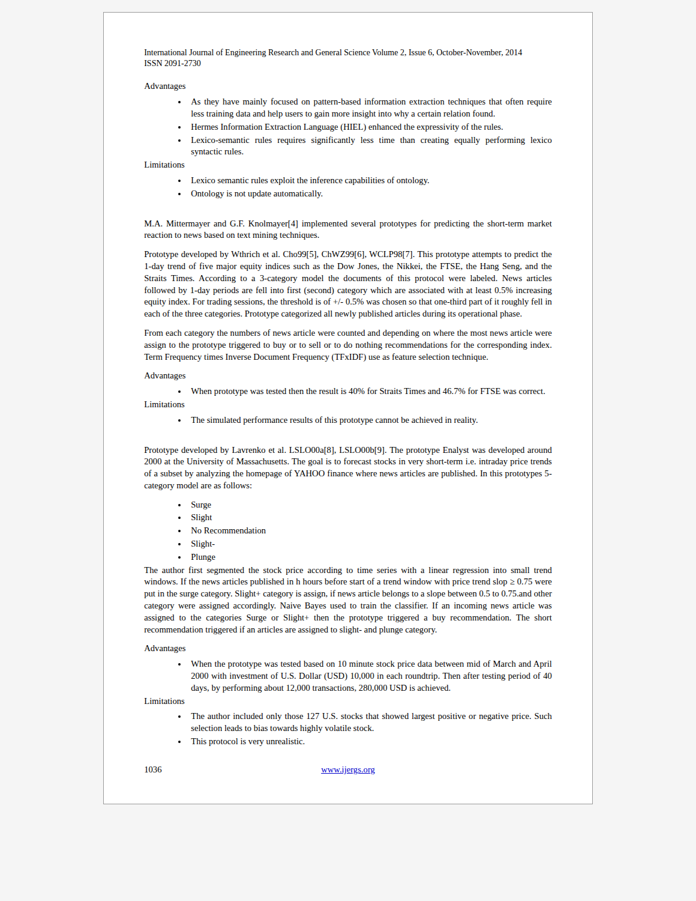International Journal of Engineering Research and General Science Volume 2, Issue 6, October-November, 2014
ISSN 2091-2730
Advantages
As they have mainly focused on pattern-based information extraction techniques that often require less training data and help users to gain more insight into why a certain relation found.
Hermes Information Extraction Language (HIEL) enhanced the expressivity of the rules.
Lexico-semantic rules requires significantly less time than creating equally performing lexico syntactic rules.
Limitations
Lexico semantic rules exploit the inference capabilities of ontology.
Ontology is not update automatically.
M.A. Mittermayer and G.F. Knolmayer[4] implemented several prototypes for predicting the short-term market reaction to news based on text mining techniques.
Prototype developed by Wthrich et al. Cho99[5], ChWZ99[6], WCLP98[7]. This prototype attempts to predict the 1-day trend of five major equity indices such as the Dow Jones, the Nikkei, the FTSE, the Hang Seng, and the Straits Times. According to a 3-category model the documents of this protocol were labeled. News articles followed by 1-day periods are fell into first (second) category which are associated with at least 0.5% increasing equity index. For trading sessions, the threshold is of +/- 0.5% was chosen so that one-third part of it roughly fell in each of the three categories. Prototype categorized all newly published articles during its operational phase.
From each category the numbers of news article were counted and depending on where the most news article were assign to the prototype triggered to buy or to sell or to do nothing recommendations for the corresponding index. Term Frequency times Inverse Document Frequency (TFxIDF) use as feature selection technique.
Advantages
When prototype was tested then the result is 40% for Straits Times and 46.7% for FTSE was correct.
Limitations
The simulated performance results of this prototype cannot be achieved in reality.
Prototype developed by Lavrenko et al. LSLO00a[8], LSLO00b[9]. The prototype Enalyst was developed around 2000 at the University of Massachusetts. The goal is to forecast stocks in very short-term i.e. intraday price trends of a subset by analyzing the homepage of YAHOO finance where news articles are published. In this prototypes 5-category model are as follows:
Surge
Slight
No Recommendation
Slight-
Plunge
The author first segmented the stock price according to time series with a linear regression into small trend windows. If the news articles published in h hours before start of a trend window with price trend slop ≥ 0.75 were put in the surge category. Slight+ category is assign, if news article belongs to a slope between 0.5 to 0.75.and other category were assigned accordingly. Naive Bayes used to train the classifier. If an incoming news article was assigned to the categories Surge or Slight+ then the prototype triggered a buy recommendation. The short recommendation triggered if an articles are assigned to slight- and plunge category.
Advantages
When the prototype was tested based on 10 minute stock price data between mid of March and April 2000 with investment of U.S. Dollar (USD) 10,000 in each roundtrip. Then after testing period of 40 days, by performing about 12,000 transactions, 280,000 USD is achieved.
Limitations
The author included only those 127 U.S. stocks that showed largest positive or negative price. Such selection leads to bias towards highly volatile stock.
This protocol is very unrealistic.
1036
www.ijergs.org